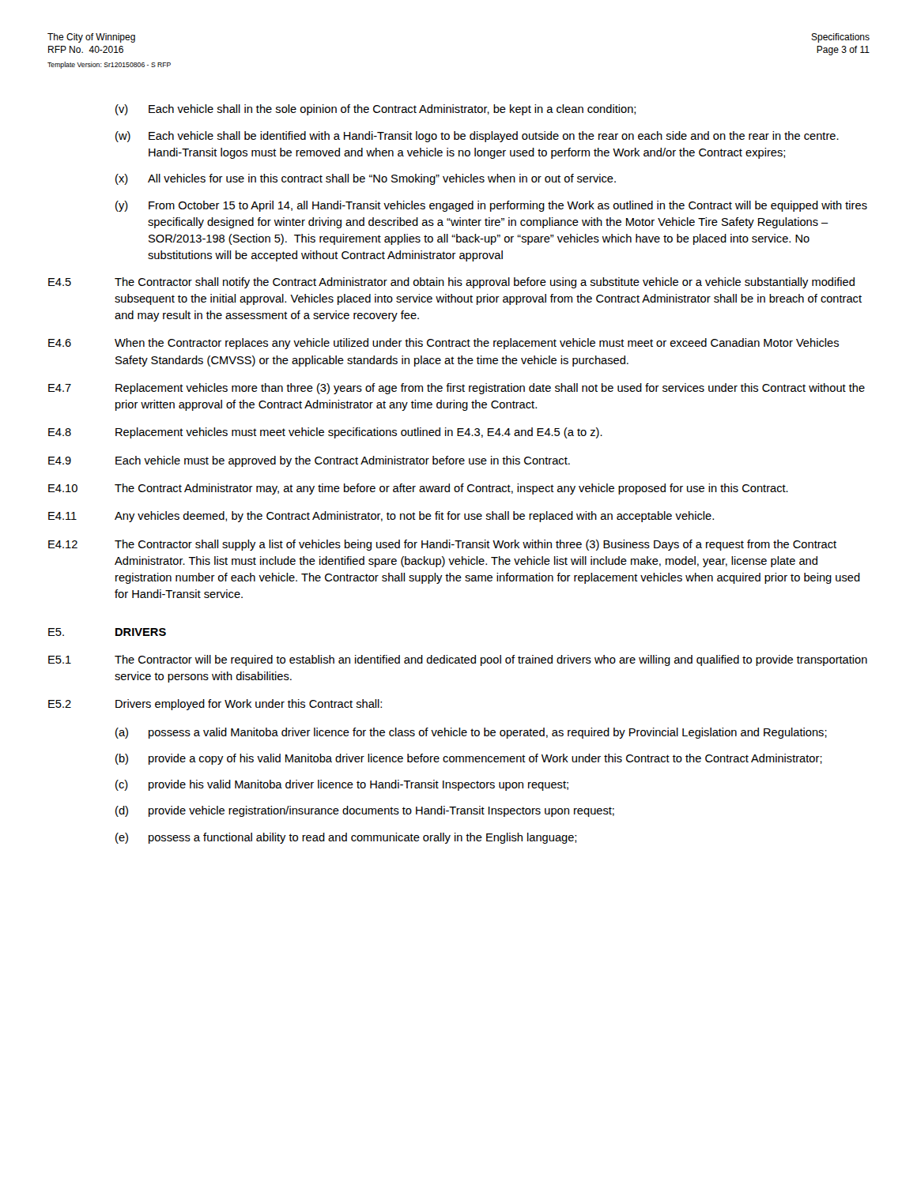The City of Winnipeg
RFP No. 40-2016
Template Version: Sr120150806 - S RFP
Specifications
Page 3 of 11
(v) Each vehicle shall in the sole opinion of the Contract Administrator, be kept in a clean condition;
(w) Each vehicle shall be identified with a Handi-Transit logo to be displayed outside on the rear on each side and on the rear in the centre. Handi-Transit logos must be removed and when a vehicle is no longer used to perform the Work and/or the Contract expires;
(x) All vehicles for use in this contract shall be “No Smoking” vehicles when in or out of service.
(y) From October 15 to April 14, all Handi-Transit vehicles engaged in performing the Work as outlined in the Contract will be equipped with tires specifically designed for winter driving and described as a “winter tire” in compliance with the Motor Vehicle Tire Safety Regulations – SOR/2013-198 (Section 5). This requirement applies to all “back-up” or “spare” vehicles which have to be placed into service. No substitutions will be accepted without Contract Administrator approval
E4.5
The Contractor shall notify the Contract Administrator and obtain his approval before using a substitute vehicle or a vehicle substantially modified subsequent to the initial approval. Vehicles placed into service without prior approval from the Contract Administrator shall be in breach of contract and may result in the assessment of a service recovery fee.
E4.6
When the Contractor replaces any vehicle utilized under this Contract the replacement vehicle must meet or exceed Canadian Motor Vehicles Safety Standards (CMVSS) or the applicable standards in place at the time the vehicle is purchased.
E4.7
Replacement vehicles more than three (3) years of age from the first registration date shall not be used for services under this Contract without the prior written approval of the Contract Administrator at any time during the Contract.
E4.8
Replacement vehicles must meet vehicle specifications outlined in E4.3, E4.4 and E4.5 (a to z).
E4.9
Each vehicle must be approved by the Contract Administrator before use in this Contract.
E4.10
The Contract Administrator may, at any time before or after award of Contract, inspect any vehicle proposed for use in this Contract.
E4.11
Any vehicles deemed, by the Contract Administrator, to not be fit for use shall be replaced with an acceptable vehicle.
E4.12
The Contractor shall supply a list of vehicles being used for Handi-Transit Work within three (3) Business Days of a request from the Contract Administrator. This list must include the identified spare (backup) vehicle. The vehicle list will include make, model, year, license plate and registration number of each vehicle. The Contractor shall supply the same information for replacement vehicles when acquired prior to being used for Handi-Transit service.
E5.
DRIVERS
E5.1
The Contractor will be required to establish an identified and dedicated pool of trained drivers who are willing and qualified to provide transportation service to persons with disabilities.
E5.2
Drivers employed for Work under this Contract shall:
(a) possess a valid Manitoba driver licence for the class of vehicle to be operated, as required by Provincial Legislation and Regulations;
(b) provide a copy of his valid Manitoba driver licence before commencement of Work under this Contract to the Contract Administrator;
(c) provide his valid Manitoba driver licence to Handi-Transit Inspectors upon request;
(d) provide vehicle registration/insurance documents to Handi-Transit Inspectors upon request;
(e) possess a functional ability to read and communicate orally in the English language;